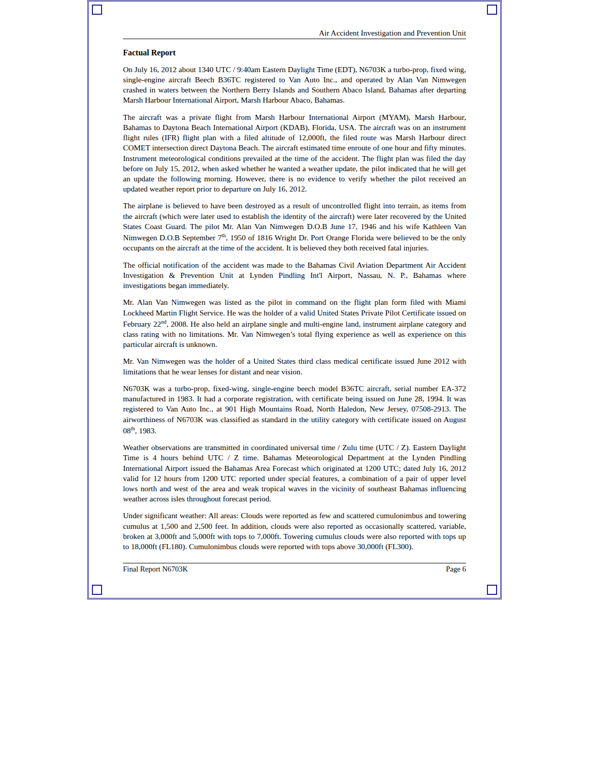Air Accident Investigation and Prevention Unit
Factual Report
On July 16, 2012 about 1340 UTC / 9:40am Eastern Daylight Time (EDT), N6703K a turbo-prop, fixed wing, single-engine aircraft Beech B36TC registered to Van Auto Inc., and operated by Alan Van Nimwegen crashed in waters between the Northern Berry Islands and Southern Abaco Island, Bahamas after departing Marsh Harbour International Airport, Marsh Harbour Abaco, Bahamas.
The aircraft was a private flight from Marsh Harbour International Airport (MYAM), Marsh Harbour, Bahamas to Daytona Beach International Airport (KDAB), Florida, USA. The aircraft was on an instrument flight rules (IFR) flight plan with a filed altitude of 12,000ft, the filed route was Marsh Harbour direct COMET intersection direct Daytona Beach. The aircraft estimated time enroute of one hour and fifty minutes. Instrument meteorological conditions prevailed at the time of the accident. The flight plan was filed the day before on July 15, 2012, when asked whether he wanted a weather update, the pilot indicated that he will get an update the following morning. However, there is no evidence to verify whether the pilot received an updated weather report prior to departure on July 16, 2012.
The airplane is believed to have been destroyed as a result of uncontrolled flight into terrain, as items from the aircraft (which were later used to establish the identity of the aircraft) were later recovered by the United States Coast Guard. The pilot Mr. Alan Van Nimwegen D.O.B June 17, 1946 and his wife Kathleen Van Nimwegen D.O.B September 7th, 1950 of 1816 Wright Dr. Port Orange Florida were believed to be the only occupants on the aircraft at the time of the accident. It is believed they both received fatal injuries.
The official notification of the accident was made to the Bahamas Civil Aviation Department Air Accident Investigation & Prevention Unit at Lynden Pindling Int'l Airport, Nassau, N. P., Bahamas where investigations began immediately.
Mr. Alan Van Nimwegen was listed as the pilot in command on the flight plan form filed with Miami Lockheed Martin Flight Service. He was the holder of a valid United States Private Pilot Certificate issued on February 22nd, 2008. He also held an airplane single and multi-engine land, instrument airplane category and class rating with no limitations. Mr. Van Nimwegen’s total flying experience as well as experience on this particular aircraft is unknown.
Mr. Van Nimwegen was the holder of a United States third class medical certificate issued June 2012 with limitations that he wear lenses for distant and near vision.
N6703K was a turbo-prop, fixed-wing, single-engine beech model B36TC aircraft, serial number EA-372 manufactured in 1983. It had a corporate registration, with certificate being issued on June 28, 1994. It was registered to Van Auto Inc., at 901 High Mountains Road, North Haledon, New Jersey, 07508-2913. The airworthiness of N6703K was classified as standard in the utility category with certificate issued on August 08th, 1983.
Weather observations are transmitted in coordinated universal time / Zulu time (UTC / Z). Eastern Daylight Time is 4 hours behind UTC / Z time. Bahamas Meteorological Department at the Lynden Pindling International Airport issued the Bahamas Area Forecast which originated at 1200 UTC; dated July 16, 2012 valid for 12 hours from 1200 UTC reported under special features, a combination of a pair of upper level lows north and west of the area and weak tropical waves in the vicinity of southeast Bahamas influencing weather across isles throughout forecast period.
Under significant weather: All areas: Clouds were reported as few and scattered cumulonimbus and towering cumulus at 1,500 and 2,500 feet. In addition, clouds were also reported as occasionally scattered, variable, broken at 3,000ft and 5,000ft with tops to 7,000ft. Towering cumulus clouds were also reported with tops up to 18,000ft (FL180). Cumulonimbus clouds were reported with tops above 30,000ft (FL300).
Final Report N6703K Page 6